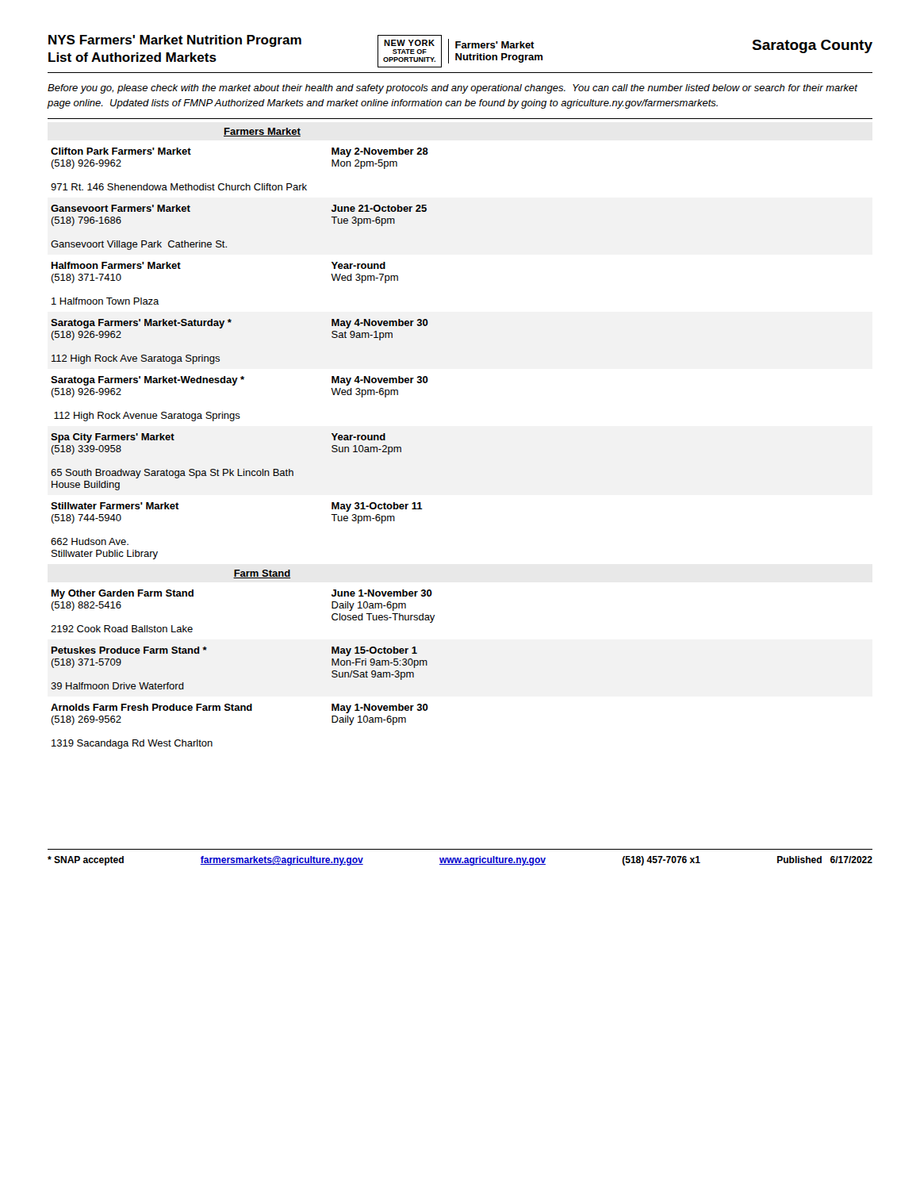NYS Farmers' Market Nutrition Program
List of Authorized Markets
NEW YORK
STATE OF
OPPORTUNITY.
Farmers' Market
Nutrition Program
Saratoga County
Before you go, please check with the market about their health and safety protocols and any operational changes. You can call the number listed below or search for their market page online. Updated lists of FMNP Authorized Markets and market online information can be found by going to agriculture.ny.gov/farmersmarkets.
| Farmers Market | |
| Clifton Park Farmers' Market (518) 926-9962 971 Rt. 146 Shenendowa Methodist Church Clifton Park | May 2-November 28 Mon 2pm-5pm | |
| Gansevoort Farmers' Market (518) 796-1686 Gansevoort Village Park Catherine St. | June 21-October 25 Tue 3pm-6pm | |
| Halfmoon Farmers' Market (518) 371-7410 1 Halfmoon Town Plaza | Year-round Wed 3pm-7pm | |
| Saratoga Farmers' Market-Saturday * (518) 926-9962 112 High Rock Ave Saratoga Springs | May 4-November 30 Sat 9am-1pm | |
| Saratoga Farmers' Market-Wednesday * (518) 926-9962 112 High Rock Avenue Saratoga Springs | May 4-November 30 Wed 3pm-6pm | |
| Spa City Farmers' Market (518) 339-0958 65 South Broadway Saratoga Spa St Pk Lincoln Bath House Building | Year-round Sun 10am-2pm | |
| Stillwater Farmers' Market (518) 744-5940 662 Hudson Ave. Stillwater Public Library | May 31-October 11 Tue 3pm-6pm | |
| Farm Stand | |
| My Other Garden Farm Stand (518) 882-5416 2192 Cook Road Ballston Lake | June 1-November 30 Daily 10am-6pm Closed Tues-Thursday | |
| Petuskes Produce Farm Stand * (518) 371-5709 39 Halfmoon Drive Waterford | May 15-October 1 Mon-Fri 9am-5:30pm Sun/Sat 9am-3pm | |
| Arnolds Farm Fresh Produce Farm Stand (518) 269-9562 1319 Sacandaga Rd West Charlton | May 1-November 30 Daily 10am-6pm | |
* SNAP accepted farmersmarkets@agriculture.ny.gov www.agriculture.ny.gov (518) 457-7076 x1 Published 6/17/2022